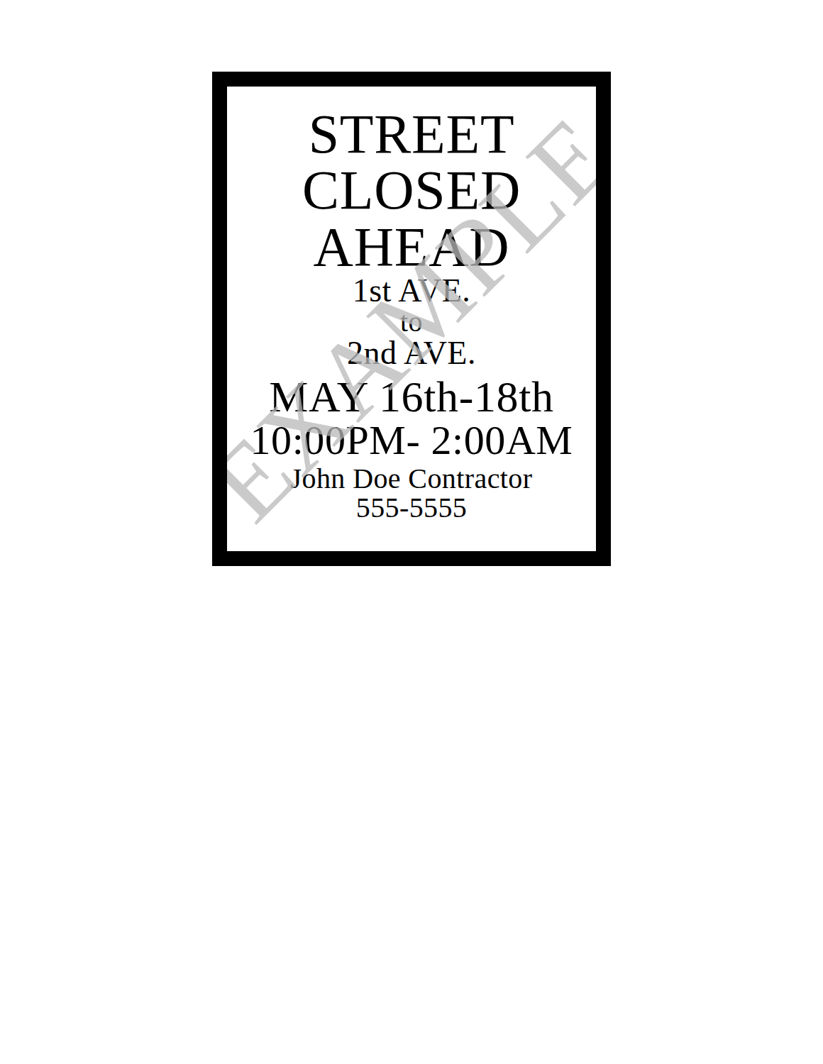STREET
CLOSED
AHEAD
1st AVE.
to
2nd AVE.
MAY 16th-18th
10:00PM- 2:00AM
John Doe Contractor
555-5555
EXAMPLE